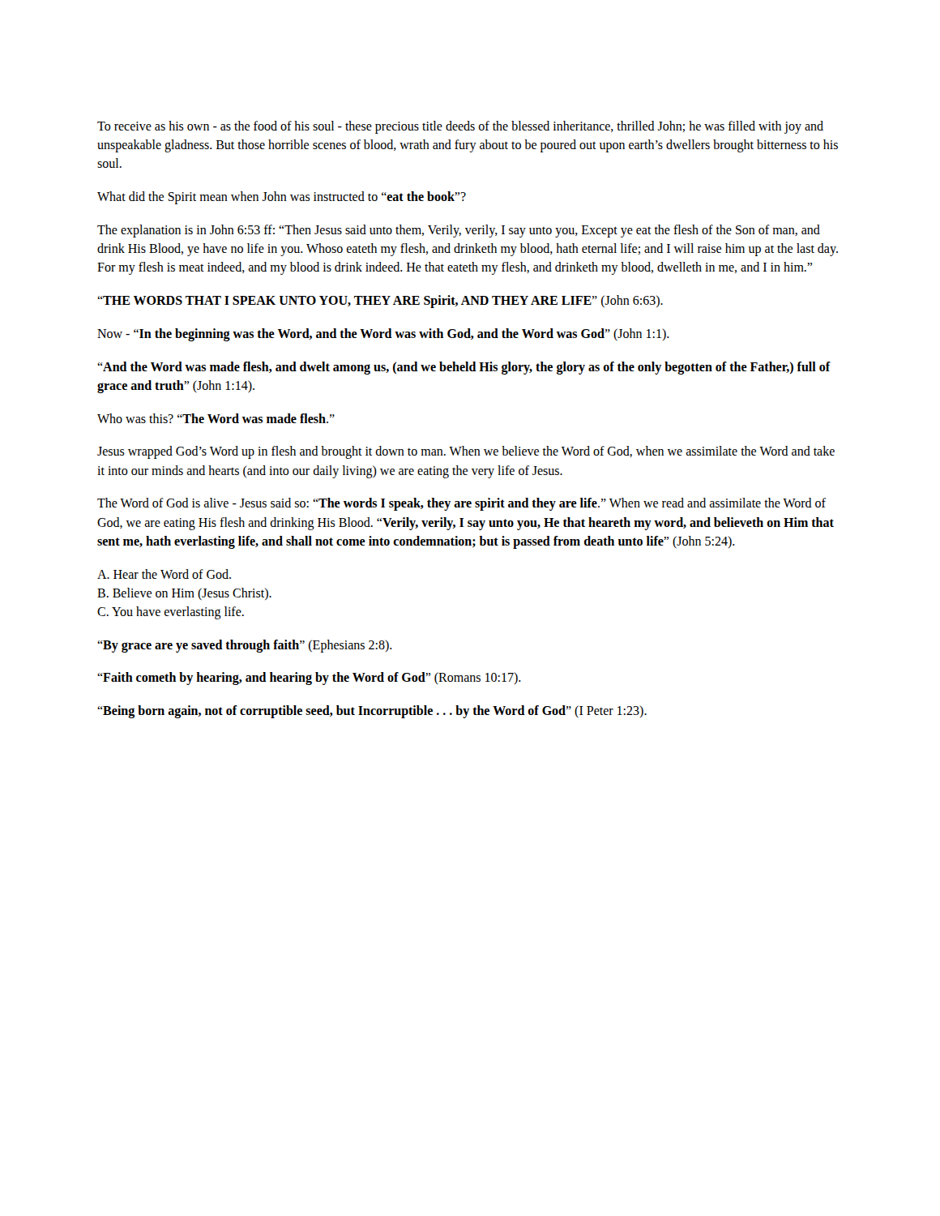To receive as his own - as the food of his soul - these precious title deeds of the blessed inheritance, thrilled John; he was filled with joy and unspeakable gladness. But those horrible scenes of blood, wrath and fury about to be poured out upon earth’s dwellers brought bitterness to his soul.
What did the Spirit mean when John was instructed to “eat the book”?
The explanation is in John 6:53 ff: “Then Jesus said unto them, Verily, verily, I say unto you, Except ye eat the flesh of the Son of man, and drink His Blood, ye have no life in you. Whoso eateth my flesh, and drinketh my blood, hath eternal life; and I will raise him up at the last day. For my flesh is meat indeed, and my blood is drink indeed. He that eateth my flesh, and drinketh my blood, dwelleth in me, and I in him.”
“THE WORDS THAT I SPEAK UNTO YOU, THEY ARE Spirit, AND THEY ARE LIFE” (John 6:63).
Now - “In the beginning was the Word, and the Word was with God, and the Word was God” (John 1:1).
“And the Word was made flesh, and dwelt among us, (and we beheld His glory, the glory as of the only begotten of the Father,) full of grace and truth” (John 1:14).
Who was this? “The Word was made flesh.”
Jesus wrapped God’s Word up in flesh and brought it down to man. When we believe the Word of God, when we assimilate the Word and take it into our minds and hearts (and into our daily living) we are eating the very life of Jesus.
The Word of God is alive - Jesus said so: “The words I speak, they are spirit and they are life.” When we read and assimilate the Word of God, we are eating His flesh and drinking His Blood. “Verily, verily, I say unto you, He that heareth my word, and believeth on Him that sent me, hath everlasting life, and shall not come into condemnation; but is passed from death unto life” (John 5:24).
A. Hear the Word of God.
B. Believe on Him (Jesus Christ).
C. You have everlasting life.
“By grace are ye saved through faith” (Ephesians 2:8).
“Faith cometh by hearing, and hearing by the Word of God” (Romans 10:17).
“Being born again, not of corruptible seed, but Incorruptible . . . by the Word of God” (I Peter 1:23).